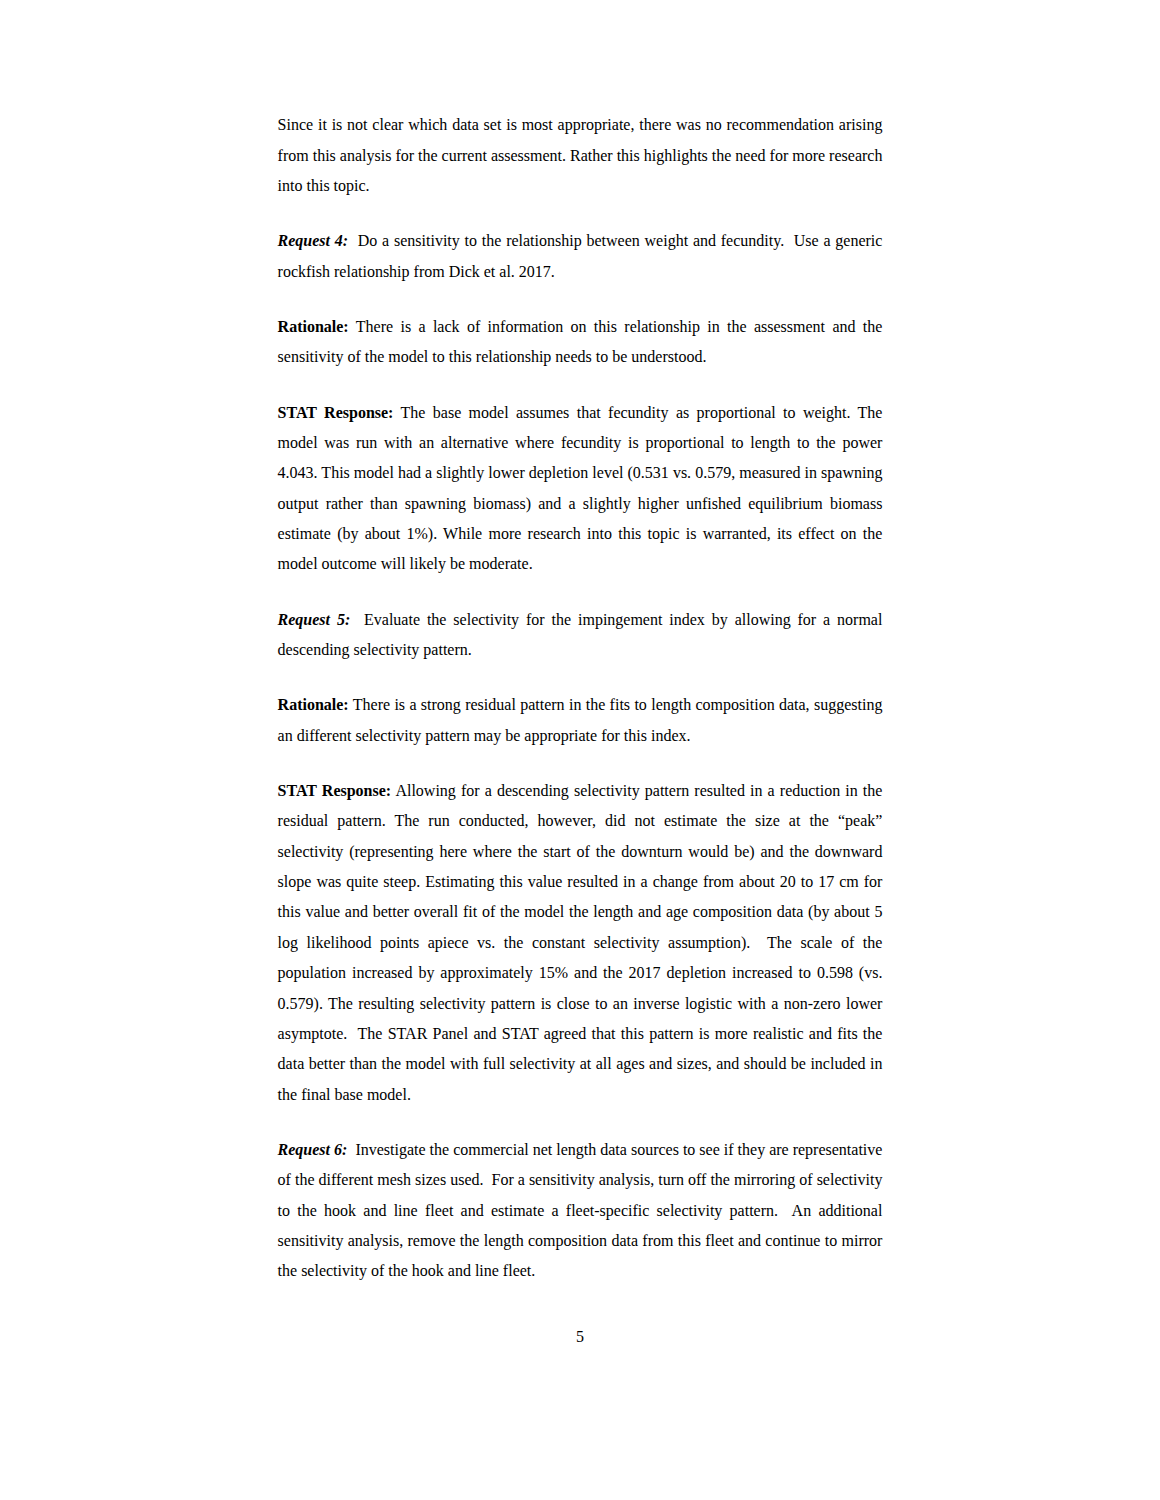Since it is not clear which data set is most appropriate, there was no recommendation arising from this analysis for the current assessment. Rather this highlights the need for more research into this topic.
Request 4: Do a sensitivity to the relationship between weight and fecundity. Use a generic rockfish relationship from Dick et al. 2017.
Rationale: There is a lack of information on this relationship in the assessment and the sensitivity of the model to this relationship needs to be understood.
STAT Response: The base model assumes that fecundity as proportional to weight. The model was run with an alternative where fecundity is proportional to length to the power 4.043. This model had a slightly lower depletion level (0.531 vs. 0.579, measured in spawning output rather than spawning biomass) and a slightly higher unfished equilibrium biomass estimate (by about 1%). While more research into this topic is warranted, its effect on the model outcome will likely be moderate.
Request 5: Evaluate the selectivity for the impingement index by allowing for a normal descending selectivity pattern.
Rationale: There is a strong residual pattern in the fits to length composition data, suggesting an different selectivity pattern may be appropriate for this index.
STAT Response: Allowing for a descending selectivity pattern resulted in a reduction in the residual pattern. The run conducted, however, did not estimate the size at the “peak” selectivity (representing here where the start of the downturn would be) and the downward slope was quite steep. Estimating this value resulted in a change from about 20 to 17 cm for this value and better overall fit of the model the length and age composition data (by about 5 log likelihood points apiece vs. the constant selectivity assumption). The scale of the population increased by approximately 15% and the 2017 depletion increased to 0.598 (vs. 0.579). The resulting selectivity pattern is close to an inverse logistic with a non-zero lower asymptote. The STAR Panel and STAT agreed that this pattern is more realistic and fits the data better than the model with full selectivity at all ages and sizes, and should be included in the final base model.
Request 6: Investigate the commercial net length data sources to see if they are representative of the different mesh sizes used. For a sensitivity analysis, turn off the mirroring of selectivity to the hook and line fleet and estimate a fleet-specific selectivity pattern. An additional sensitivity analysis, remove the length composition data from this fleet and continue to mirror the selectivity of the hook and line fleet.
5